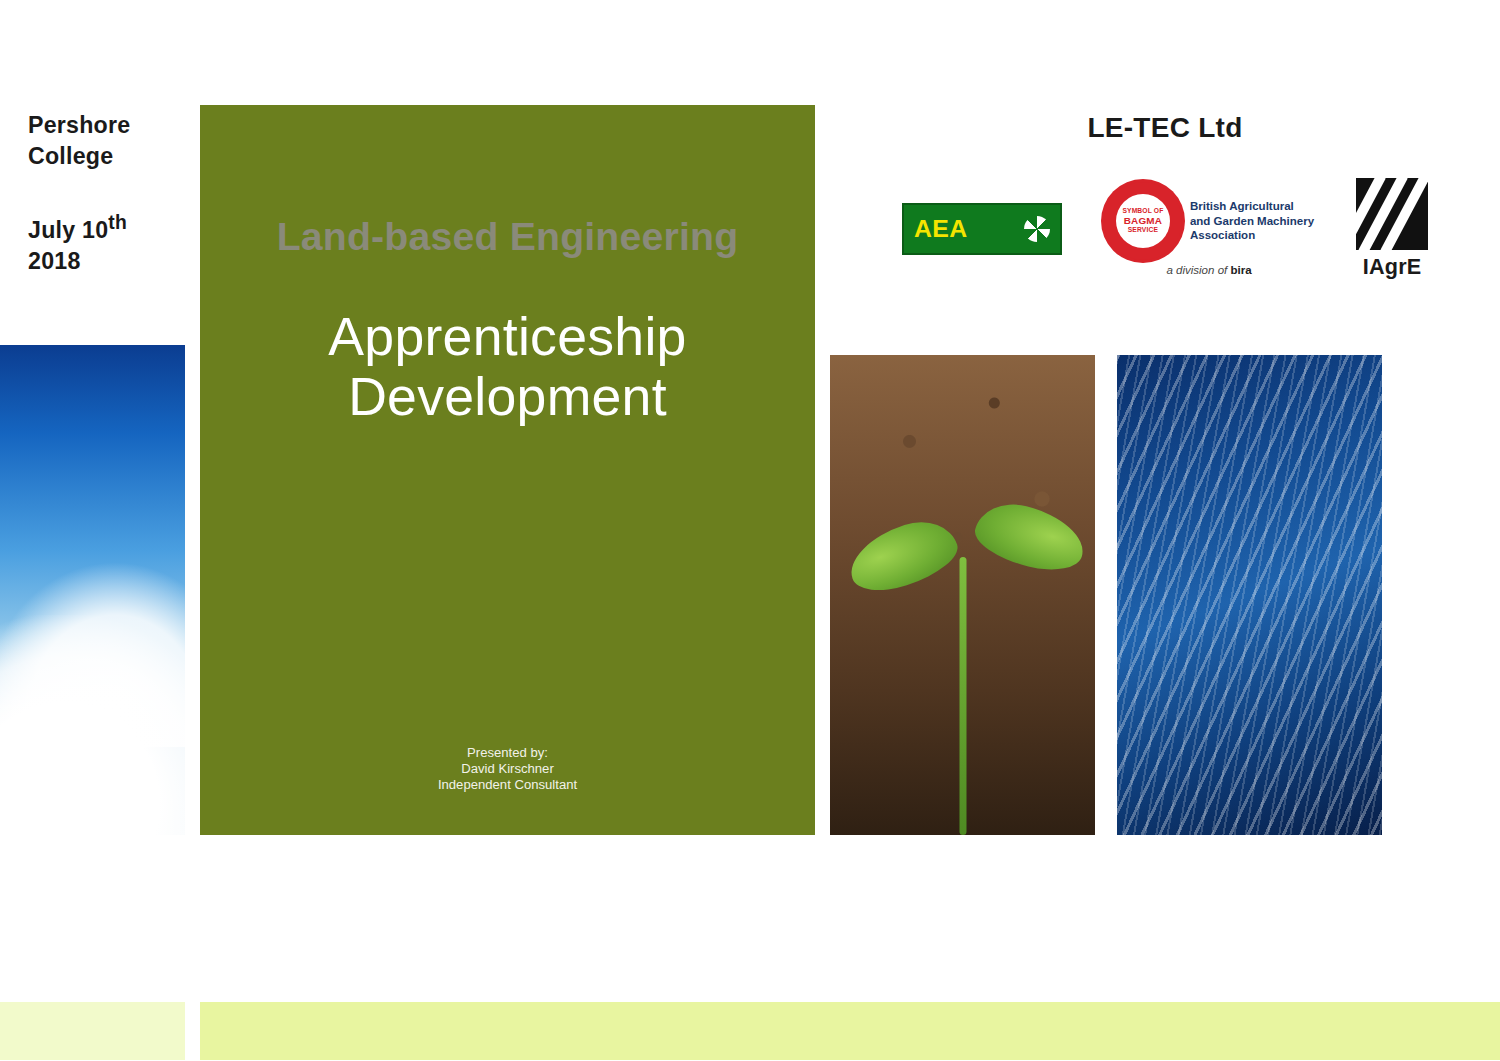Pershore
College July 10th
2018
Land-based Engineering
Apprenticeship
Development
Presented by:
David Kirschner
Independent Consultant
LE-TEC Ltd
AEA
SYMBOL OF BAGMA SERVICE
British Agricultural
and Garden Machinery
Association
a division of bira
IAgrE